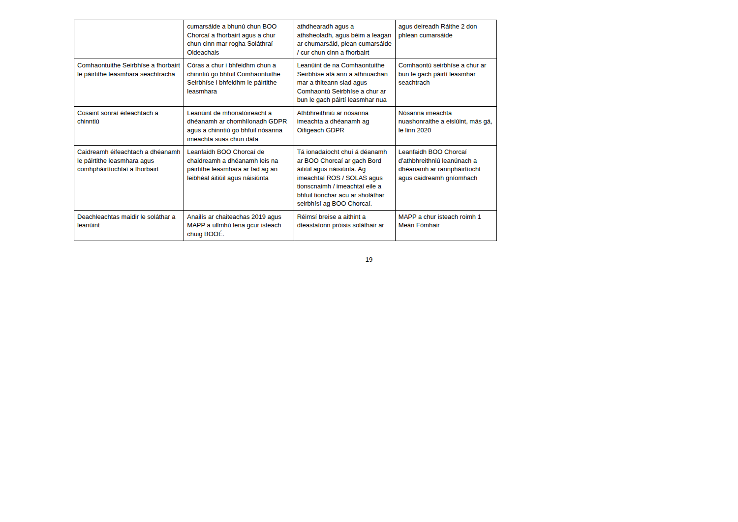| | cumarsáide a bhunú chun BOO Chorcaí a fhorbairt agus a chur chun cinn mar rogha Soláthraí Oideachais | athdhearadh agus a athsheoladh, agus béim a leagan ar chumarsáid, plean cumarsáide / cur chun cinn a fhorbairt | agus deireadh Ráithe 2 don phlean cumarsáide |
| Comhaontuithe Seirbhíse a fhorbairt le páirtithe leasmhara seachtracha | Córas a chur i bhfeidhm chun a chinntiú go bhfuil Comhaontuithe Seirbhíse i bhfeidhm le páirtithe leasmhara | Leanúint de na Comhaontuithe Seirbhíse atá ann a athnuachan mar a thiteann siad agus Comhaontú Seirbhíse a chur ar bun le gach páirtí leasmhar nua | Comhaontú seirbhíse a chur ar bun le gach páirtí leasmhar seachtrach |
| Cosaint sonraí éifeachtach a chinntiú | Leanúint de mhonatóireacht a dhéanamh ar chomhlíonadh GDPR agus a chinntiú go bhfuil nósanna imeachta suas chun dáta | Athbhreithniú ar nósanna imeachta a dhéanamh ag Oifigeach GDPR | Nósanna imeachta nuashonraithe a eisiúint, más gá, le linn 2020 |
| Caidreamh éifeachtach a dhéanamh le páirtithe leasmhara agus comhpháirtíochtaí a fhorbairt | Leanfaidh BOO Chorcaí de chaidreamh a dhéanamh leis na páirtithe leasmhara ar fad ag an leibhéal áitiúil agus náisiúnta | Tá ionadaíocht chuí á déanamh ar BOO Chorcaí ar gach Bord áitiúil agus náisiúnta. Ag imeachtaí ROS / SOLAS agus tionscnaimh / imeachtaí eile a bhfuil tionchar acu ar sholáthar seirbhísí ag BOO Chorcaí. | Leanfaidh BOO Chorcaí d'athbhreithniú leanúnach a dhéanamh ar rannpháirtíocht agus caidreamh gníomhach |
| Deachleachtas maidir le soláthar a leanúint | Anailís ar chaiteachas 2019 agus MAPP a ullmhú lena gcur isteach chuig BOOÉ. | Réimsí breise a aithint a dteastaíonn próisis soláthair ar | MAPP a chur isteach roimh 1 Meán Fómhair |
19